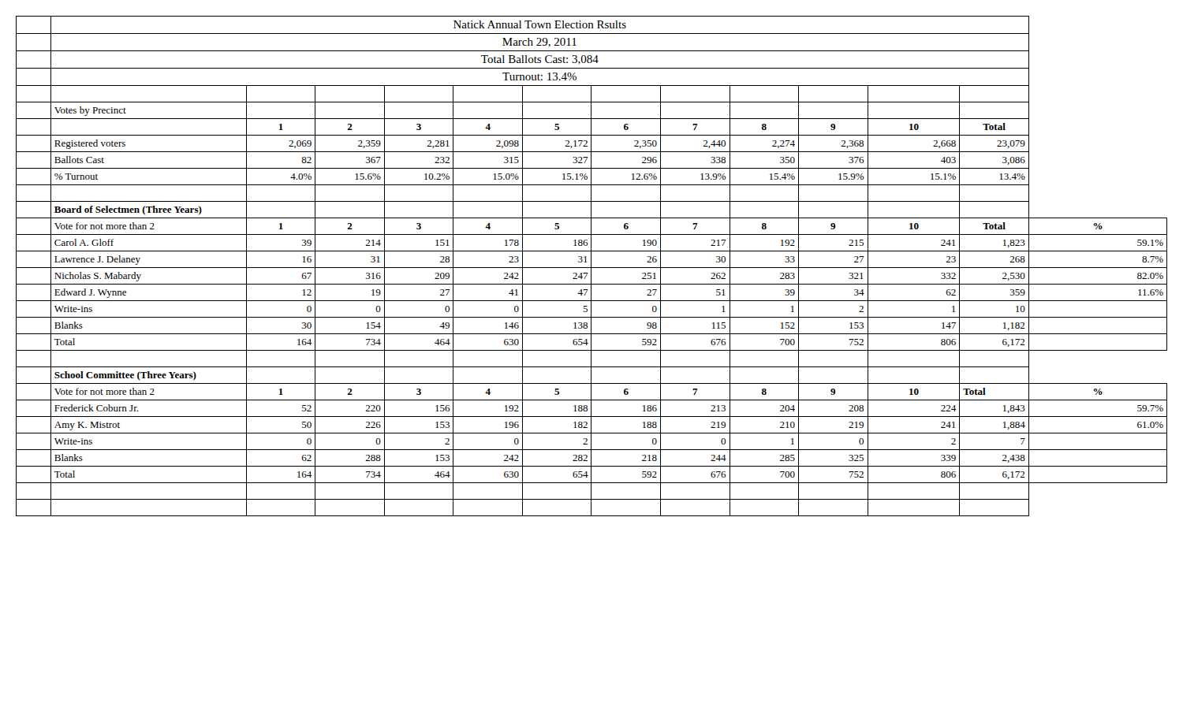| | Natick Annual Town Election Rsults |
| | March 29, 2011 |
| | Total Ballots Cast: 3,084 |
| | Turnout: 13.4% |
| | Votes by Precinct | | | | | | | | | | | |
| | | 1 | 2 | 3 | 4 | 5 | 6 | 7 | 8 | 9 | 10 | Total |
| | Registered voters | 2,069 | 2,359 | 2,281 | 2,098 | 2,172 | 2,350 | 2,440 | 2,274 | 2,368 | 2,668 | 23,079 |
| | Ballots Cast | 82 | 367 | 232 | 315 | 327 | 296 | 338 | 350 | 376 | 403 | 3,086 |
| | % Turnout | 4.0% | 15.6% | 10.2% | 15.0% | 15.1% | 12.6% | 13.9% | 15.4% | 15.9% | 15.1% | 13.4% |
| | Board of Selectmen (Three Years) | | | | | | | | | | | |
| | Vote for not more than 2 | 1 | 2 | 3 | 4 | 5 | 6 | 7 | 8 | 9 | 10 | Total | % |
| | Carol A. Gloff | 39 | 214 | 151 | 178 | 186 | 190 | 217 | 192 | 215 | 241 | 1,823 | 59.1% |
| | Lawrence J. Delaney | 16 | 31 | 28 | 23 | 31 | 26 | 30 | 33 | 27 | 23 | 268 | 8.7% |
| | Nicholas S. Mabardy | 67 | 316 | 209 | 242 | 247 | 251 | 262 | 283 | 321 | 332 | 2,530 | 82.0% |
| | Edward J. Wynne | 12 | 19 | 27 | 41 | 47 | 27 | 51 | 39 | 34 | 62 | 359 | 11.6% |
| | Write-ins | 0 | 0 | 0 | 0 | 5 | 0 | 1 | 1 | 2 | 1 | 10 | |
| | Blanks | 30 | 154 | 49 | 146 | 138 | 98 | 115 | 152 | 153 | 147 | 1,182 | |
| | Total | 164 | 734 | 464 | 630 | 654 | 592 | 676 | 700 | 752 | 806 | 6,172 | |
| | School Committee (Three Years) | | | | | | | | | | | |
| | Vote for not more than 2 | 1 | 2 | 3 | 4 | 5 | 6 | 7 | 8 | 9 | 10 | Total | % |
| | Frederick Coburn Jr. | 52 | 220 | 156 | 192 | 188 | 186 | 213 | 204 | 208 | 224 | 1,843 | 59.7% |
| | Amy K. Mistrot | 50 | 226 | 153 | 196 | 182 | 188 | 219 | 210 | 219 | 241 | 1,884 | 61.0% |
| | Write-ins | 0 | 0 | 2 | 0 | 2 | 0 | 0 | 1 | 0 | 2 | 7 | |
| | Blanks | 62 | 288 | 153 | 242 | 282 | 218 | 244 | 285 | 325 | 339 | 2,438 | |
| | Total | 164 | 734 | 464 | 630 | 654 | 592 | 676 | 700 | 752 | 806 | 6,172 | |